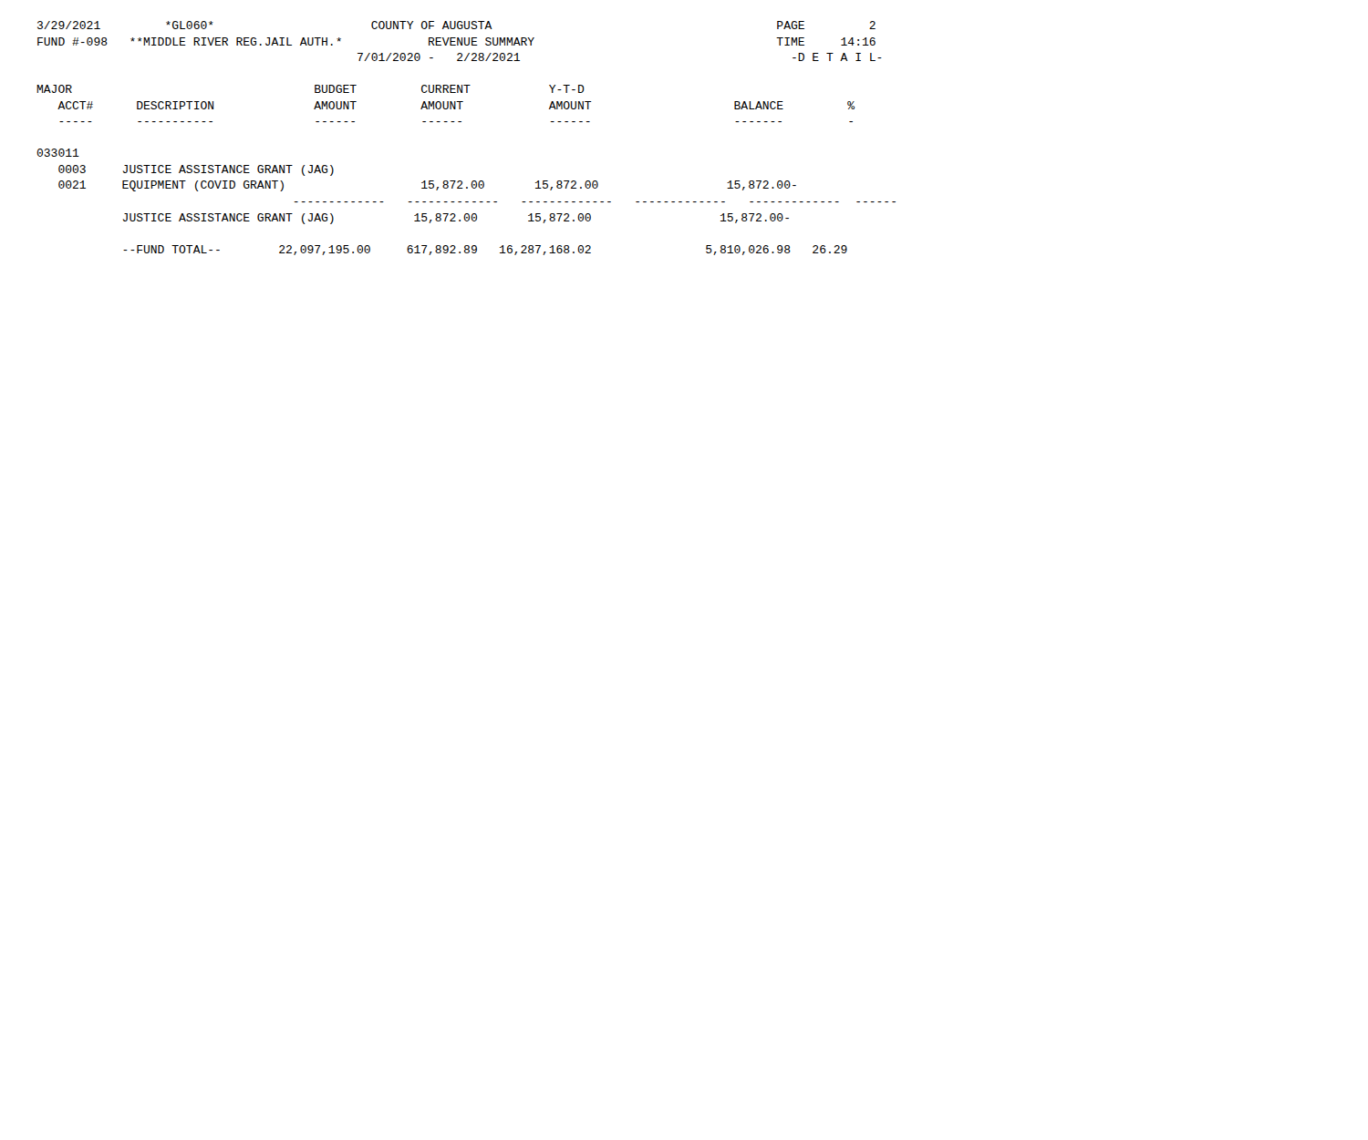3/29/2021         *GL060*                      COUNTY OF AUGUSTA                                        PAGE         2
FUND #-098   **MIDDLE RIVER REG.JAIL AUTH.*            REVENUE SUMMARY                                  TIME     14:16
                                             7/01/2020 -   2/28/2021                                      -D E T A I L-

MAJOR                                  BUDGET         CURRENT           Y-T-D
   ACCT#      DESCRIPTION              AMOUNT         AMOUNT            AMOUNT                    BALANCE         %
   -----      -----------              ------         ------            ------                    -------         -

033011
   0003     JUSTICE ASSISTANCE GRANT (JAG)
   0021     EQUIPMENT (COVID GRANT)                   15,872.00       15,872.00                  15,872.00-
                                    -------------   -------------   -------------   -------------   -------------  ------
            JUSTICE ASSISTANCE GRANT (JAG)           15,872.00       15,872.00                  15,872.00-

            --FUND TOTAL--        22,097,195.00     617,892.89   16,287,168.02                5,810,026.98   26.29